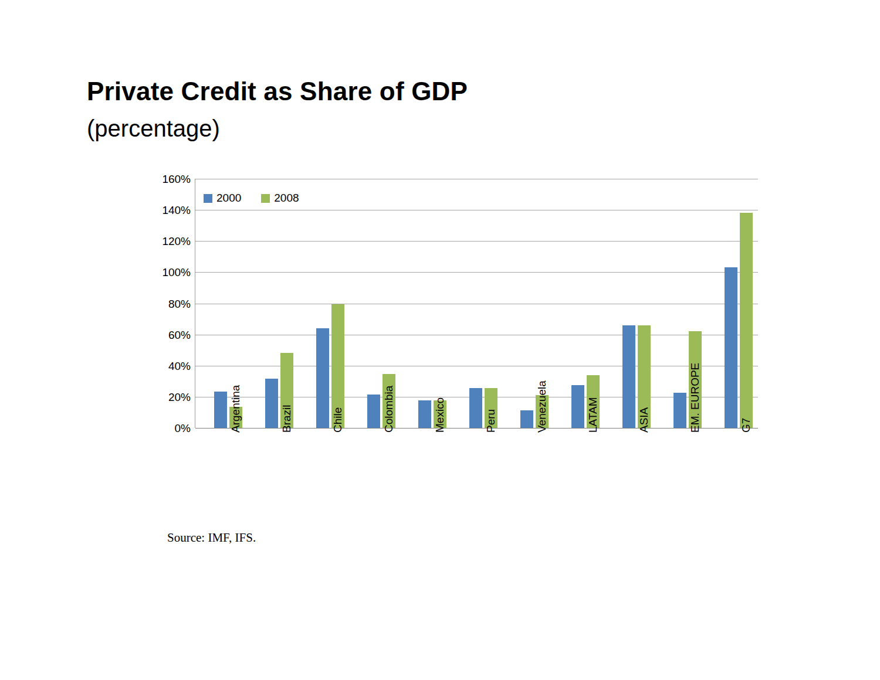Private Credit as Share of GDP
(percentage)
160%
140%
120%
100%
80%
60%
40%
20%
0%
2000 2008
Bars: scale 425px = 160% => 1% = 2.656px
Argentina
Brazil
Chile
Colombia
Mexico
Peru
Venezuela
LATAM
ASIA
EM. EUROPE
G7
Source: IMF, IFS.